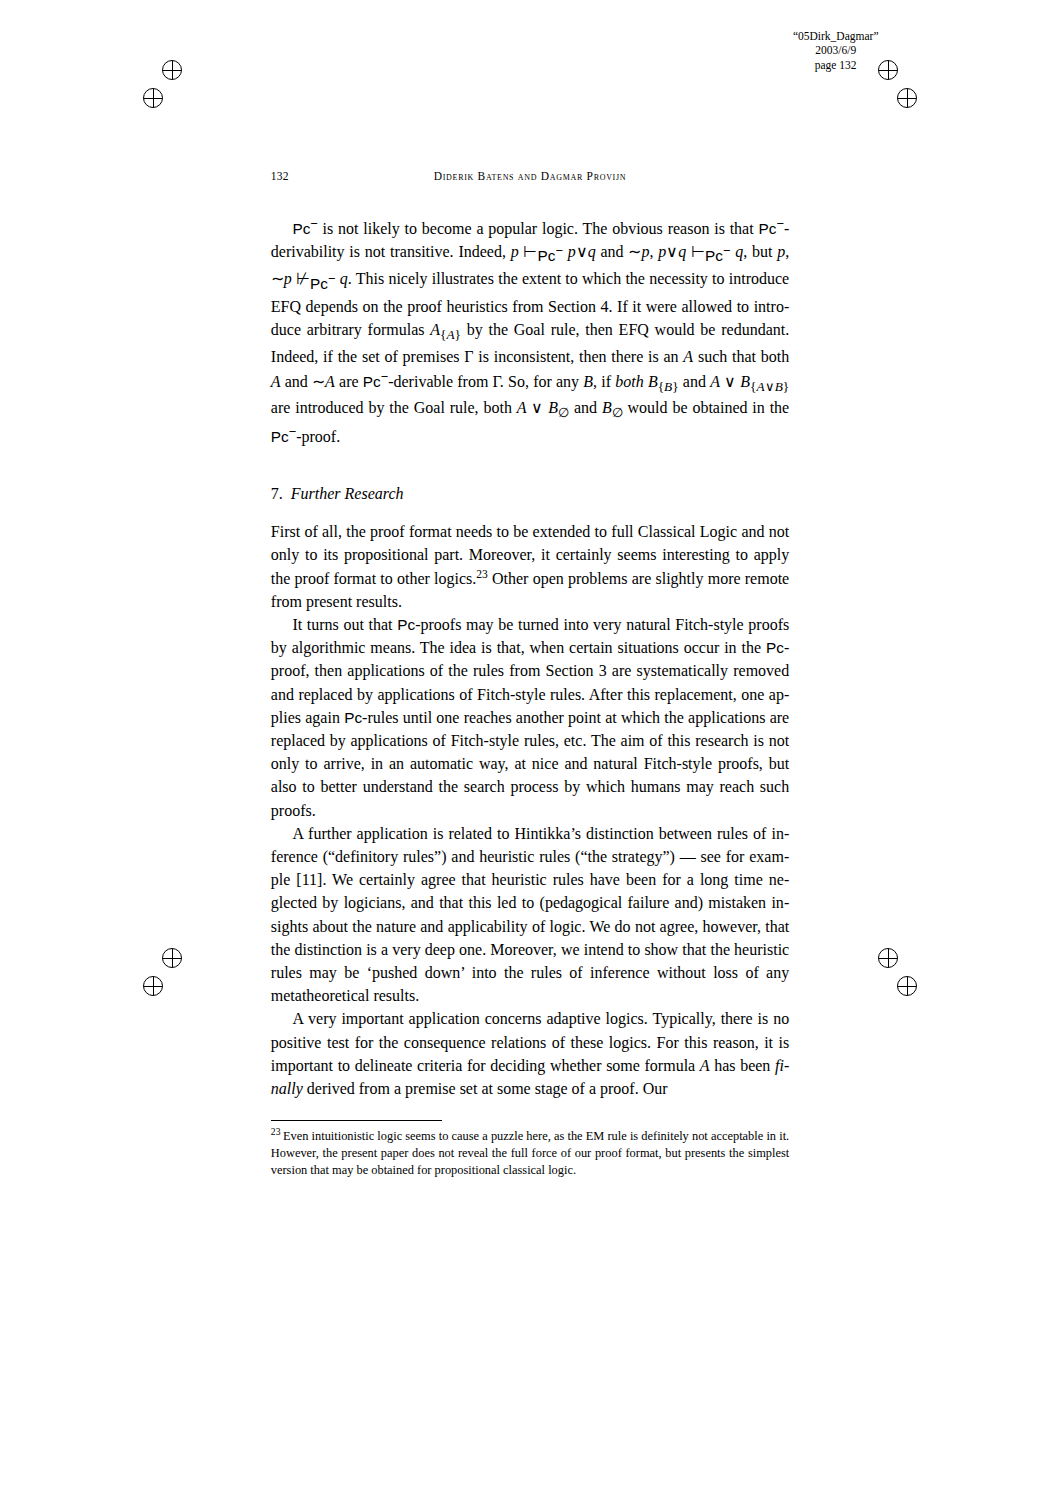“05Dirk_Dagmar”
2003/6/9
page 132
132 Diderik Batens and Dagmar Provijn
Pc− is not likely to become a popular logic. The obvious reason is that Pc−-derivability is not transitive. Indeed, p ⊢Pc− p∨q and ∼p, p∨q ⊢Pc− q, but p, ∼p ⊬Pc− q. This nicely illustrates the extent to which the necessity to introduce EFQ depends on the proof heuristics from Section 4. If it were allowed to introduce arbitrary formulas A{A} by the Goal rule, then EFQ would be redundant. Indeed, if the set of premises Γ is inconsistent, then there is an A such that both A and ∼A are Pc−-derivable from Γ. So, for any B, if both B{B} and A ∨ B{A∨B} are introduced by the Goal rule, both A ∨ B∅ and B∅ would be obtained in the Pc−-proof.
7. Further Research
First of all, the proof format needs to be extended to full Classical Logic and not only to its propositional part. Moreover, it certainly seems interesting to apply the proof format to other logics.23 Other open problems are slightly more remote from present results.
It turns out that Pc-proofs may be turned into very natural Fitch-style proofs by algorithmic means. The idea is that, when certain situations occur in the Pc-proof, then applications of the rules from Section 3 are systematically removed and replaced by applications of Fitch-style rules. After this replacement, one applies again Pc-rules until one reaches another point at which the applications are replaced by applications of Fitch-style rules, etc. The aim of this research is not only to arrive, in an automatic way, at nice and natural Fitch-style proofs, but also to better understand the search process by which humans may reach such proofs.
A further application is related to Hintikka’s distinction between rules of inference (“definitory rules”) and heuristic rules (“the strategy”) — see for example [11]. We certainly agree that heuristic rules have been for a long time neglected by logicians, and that this led to (pedagogical failure and) mistaken insights about the nature and applicability of logic. We do not agree, however, that the distinction is a very deep one. Moreover, we intend to show that the heuristic rules may be ‘pushed down’ into the rules of inference without loss of any metatheoretical results.
A very important application concerns adaptive logics. Typically, there is no positive test for the consequence relations of these logics. For this reason, it is important to delineate criteria for deciding whether some formula A has been finally derived from a premise set at some stage of a proof. Our
23 Even intuitionistic logic seems to cause a puzzle here, as the EM rule is definitely not acceptable in it. However, the present paper does not reveal the full force of our proof format, but presents the simplest version that may be obtained for propositional classical logic.